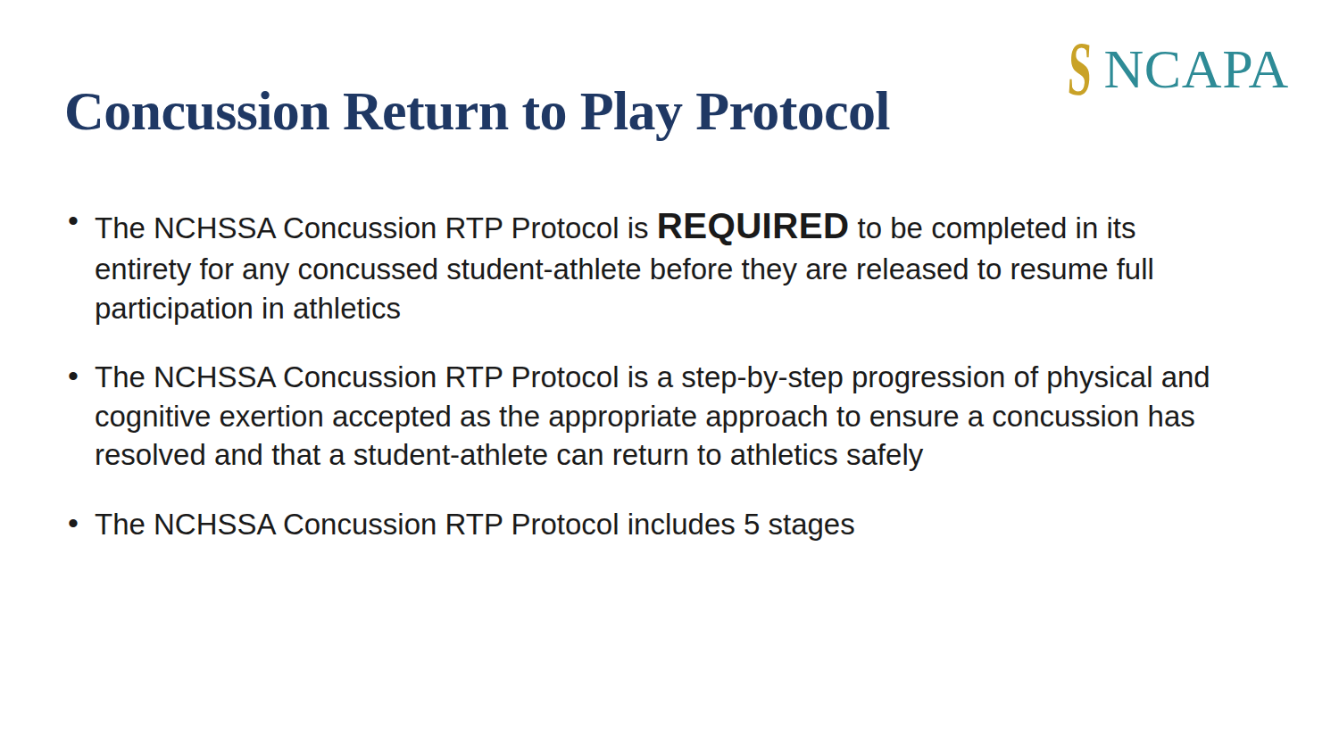S NCAPA
Concussion Return to Play Protocol
The NCHSSA Concussion RTP Protocol is REQUIRED to be completed in its entirety for any concussed student-athlete before they are released to resume full participation in athletics
The NCHSSA Concussion RTP Protocol is a step-by-step progression of physical and cognitive exertion accepted as the appropriate approach to ensure a concussion has resolved and that a student-athlete can return to athletics safely
The NCHSSA Concussion RTP Protocol includes 5 stages